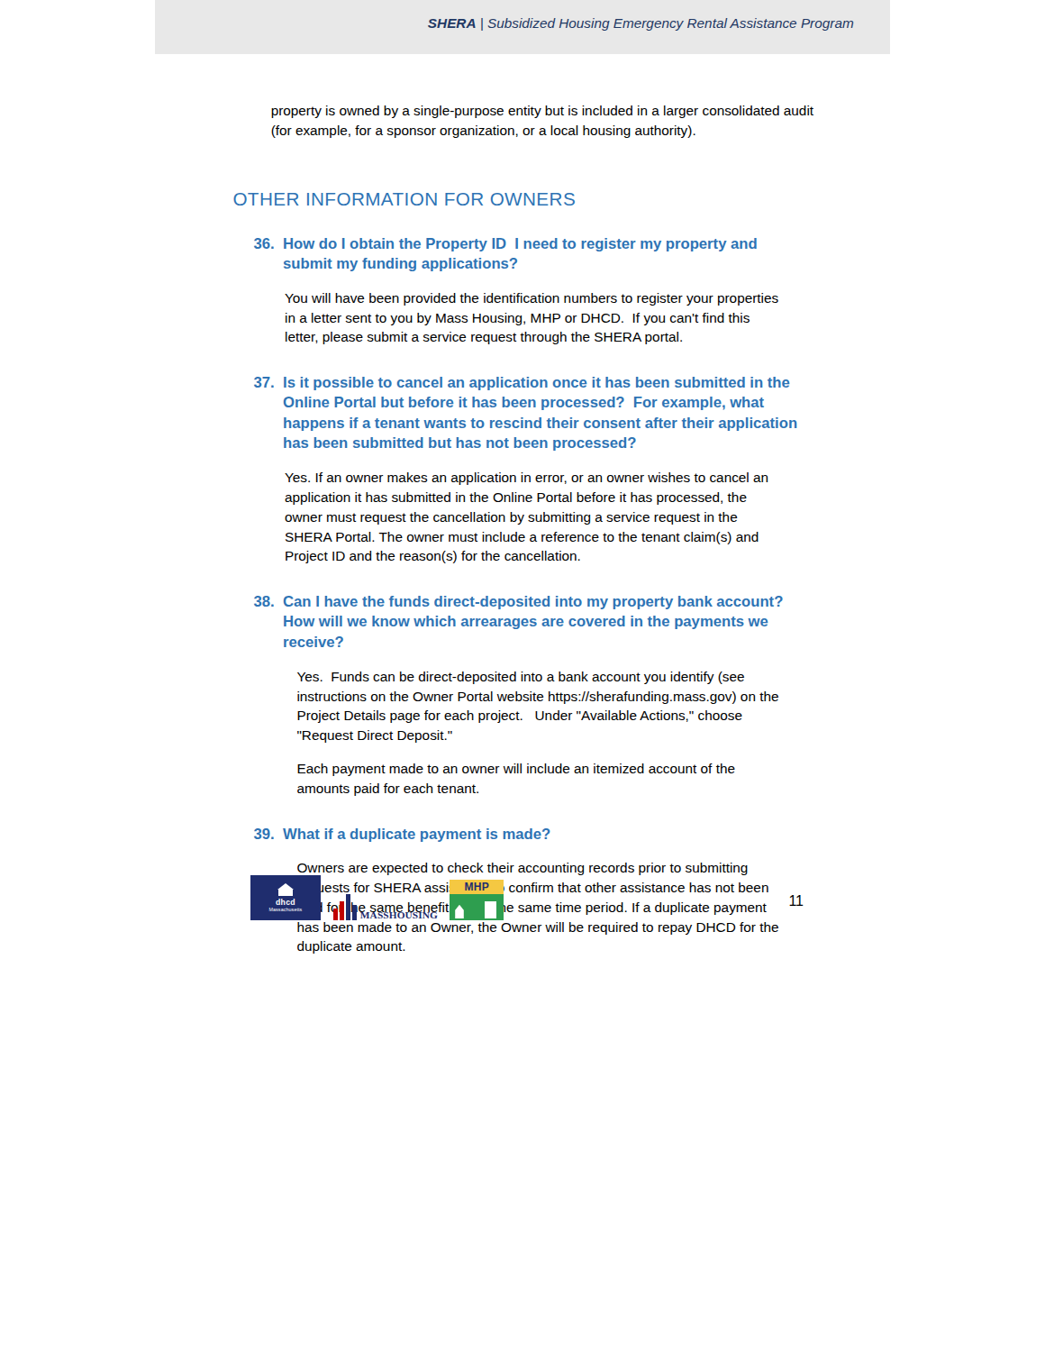SHERA | Subsidized Housing Emergency Rental Assistance Program
property is owned by a single-purpose entity but is included in a larger consolidated audit (for example, for a sponsor organization, or a local housing authority).
OTHER INFORMATION FOR OWNERS
36. How do I obtain the Property ID I need to register my property and submit my funding applications?
You will have been provided the identification numbers to register your properties in a letter sent to you by Mass Housing, MHP or DHCD. If you can't find this letter, please submit a service request through the SHERA portal.
37. Is it possible to cancel an application once it has been submitted in the Online Portal but before it has been processed? For example, what happens if a tenant wants to rescind their consent after their application has been submitted but has not been processed?
Yes. If an owner makes an application in error, or an owner wishes to cancel an application it has submitted in the Online Portal before it has processed, the owner must request the cancellation by submitting a service request in the SHERA Portal. The owner must include a reference to the tenant claim(s) and Project ID and the reason(s) for the cancellation.
38. Can I have the funds direct-deposited into my property bank account? How will we know which arrearages are covered in the payments we receive?
Yes. Funds can be direct-deposited into a bank account you identify (see instructions on the Owner Portal website https://sherafunding.mass.gov) on the Project Details page for each project. Under "Available Actions," choose "Request Direct Deposit."
Each payment made to an owner will include an itemized account of the amounts paid for each tenant.
39. What if a duplicate payment is made?
Owners are expected to check their accounting records prior to submitting requests for SHERA assistance to confirm that other assistance has not been paid for the same benefit during the same time period. If a duplicate payment has been made to an Owner, the Owner will be required to repay DHCD for the duplicate amount.
dhcd
Massachusetts
MASSHOUSING
MHP
11